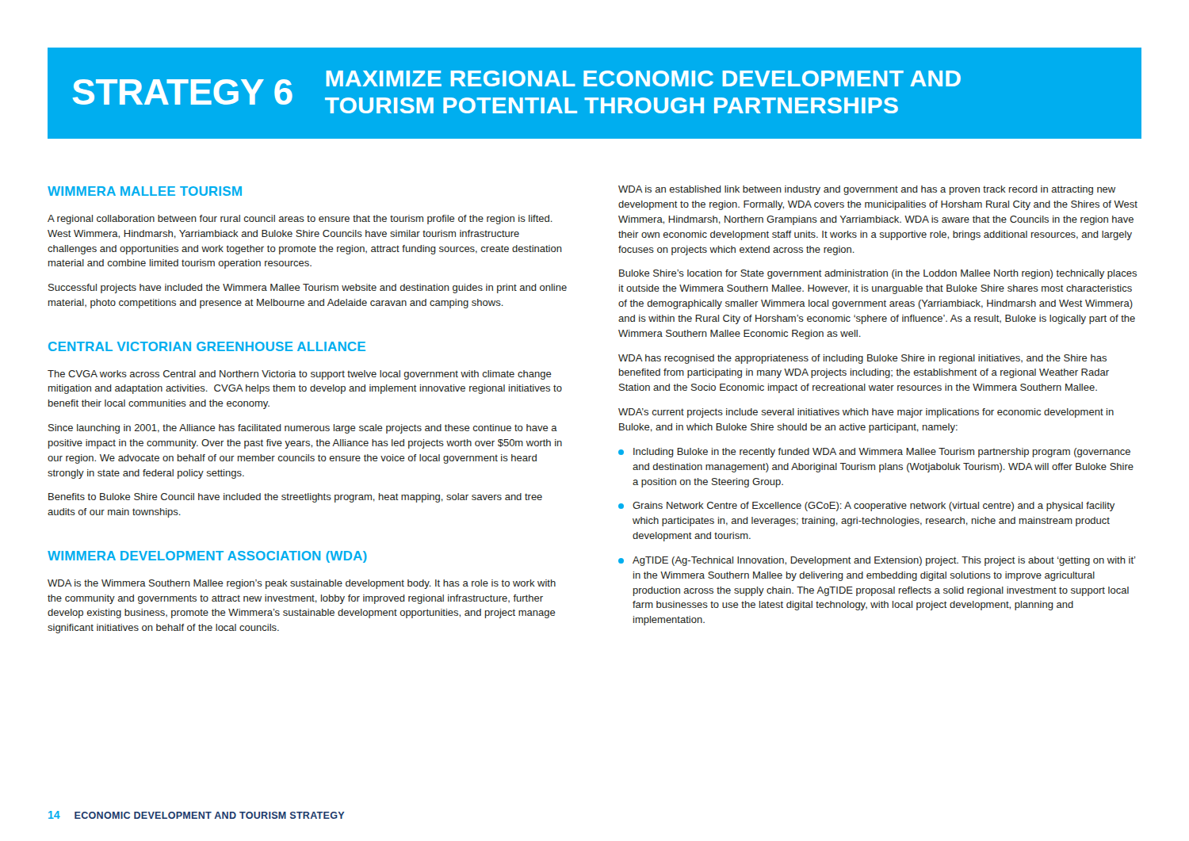Strategy 6
Maximize Regional Economic Development and
Tourism Potential Through Partnerships
Wimmera Mallee Tourism
A regional collaboration between four rural council areas to ensure that the tourism profile of the region is lifted. West Wimmera, Hindmarsh, Yarriambiack and Buloke Shire Councils have similar tourism infrastructure challenges and opportunities and work together to promote the region, attract funding sources, create destination material and combine limited tourism operation resources.
Successful projects have included the Wimmera Mallee Tourism website and destination guides in print and online material, photo competitions and presence at Melbourne and Adelaide caravan and camping shows.
Central Victorian Greenhouse Alliance
The CVGA works across Central and Northern Victoria to support twelve local government with climate change mitigation and adaptation activities. CVGA helps them to develop and implement innovative regional initiatives to benefit their local communities and the economy.
Since launching in 2001, the Alliance has facilitated numerous large scale projects and these continue to have a positive impact in the community. Over the past five years, the Alliance has led projects worth over $50m worth in our region. We advocate on behalf of our member councils to ensure the voice of local government is heard strongly in state and federal policy settings.
Benefits to Buloke Shire Council have included the streetlights program, heat mapping, solar savers and tree audits of our main townships.
Wimmera Development Association (WDA)
WDA is the Wimmera Southern Mallee region’s peak sustainable development body. It has a role is to work with the community and governments to attract new investment, lobby for improved regional infrastructure, further develop existing business, promote the Wimmera’s sustainable development opportunities, and project manage significant initiatives on behalf of the local councils.
WDA is an established link between industry and government and has a proven track record in attracting new development to the region. Formally, WDA covers the municipalities of Horsham Rural City and the Shires of West Wimmera, Hindmarsh, Northern Grampians and Yarriambiack. WDA is aware that the Councils in the region have their own economic development staff units. It works in a supportive role, brings additional resources, and largely focuses on projects which extend across the region.
Buloke Shire’s location for State government administration (in the Loddon Mallee North region) technically places it outside the Wimmera Southern Mallee. However, it is unarguable that Buloke Shire shares most characteristics of the demographically smaller Wimmera local government areas (Yarriambiack, Hindmarsh and West Wimmera) and is within the Rural City of Horsham’s economic ‘sphere of influence’. As a result, Buloke is logically part of the Wimmera Southern Mallee Economic Region as well.
WDA has recognised the appropriateness of including Buloke Shire in regional initiatives, and the Shire has benefited from participating in many WDA projects including; the establishment of a regional Weather Radar Station and the Socio Economic impact of recreational water resources in the Wimmera Southern Mallee.
WDA’s current projects include several initiatives which have major implications for economic development in Buloke, and in which Buloke Shire should be an active participant, namely:
Including Buloke in the recently funded WDA and Wimmera Mallee Tourism partnership program (governance and destination management) and Aboriginal Tourism plans (Wotjaboluk Tourism). WDA will offer Buloke Shire a position on the Steering Group.
Grains Network Centre of Excellence (GCoE): A cooperative network (virtual centre) and a physical facility which participates in, and leverages; training, agri-technologies, research, niche and mainstream product development and tourism.
AgTIDE (Ag-Technical Innovation, Development and Extension) project. This project is about ‘getting on with it’ in the Wimmera Southern Mallee by delivering and embedding digital solutions to improve agricultural production across the supply chain. The AgTIDE proposal reflects a solid regional investment to support local farm businesses to use the latest digital technology, with local project development, planning and implementation.
14 Economic Development and Tourism Strategy